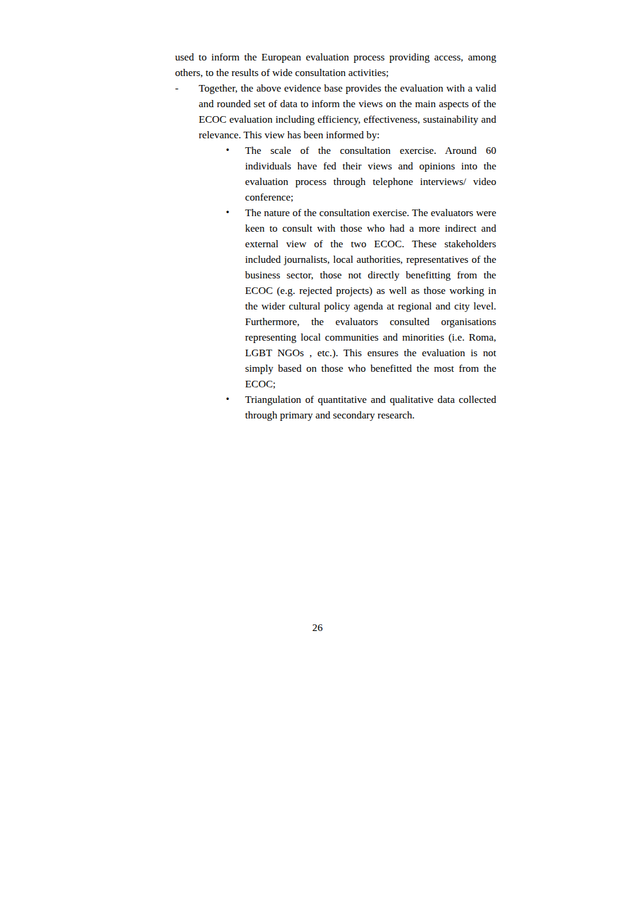used to inform the European evaluation process providing access, among others, to the results of wide consultation activities;
Together, the above evidence base provides the evaluation with a valid and rounded set of data to inform the views on the main aspects of the ECOC evaluation including efficiency, effectiveness, sustainability and relevance. This view has been informed by:
The scale of the consultation exercise. Around 60 individuals have fed their views and opinions into the evaluation process through telephone interviews/ video conference;
The nature of the consultation exercise. The evaluators were keen to consult with those who had a more indirect and external view of the two ECOC. These stakeholders included journalists, local authorities, representatives of the business sector, those not directly benefitting from the ECOC (e.g. rejected projects) as well as those working in the wider cultural policy agenda at regional and city level. Furthermore, the evaluators consulted organisations representing local communities and minorities (i.e. Roma, LGBT NGOs , etc.). This ensures the evaluation is not simply based on those who benefitted the most from the ECOC;
Triangulation of quantitative and qualitative data collected through primary and secondary research.
26